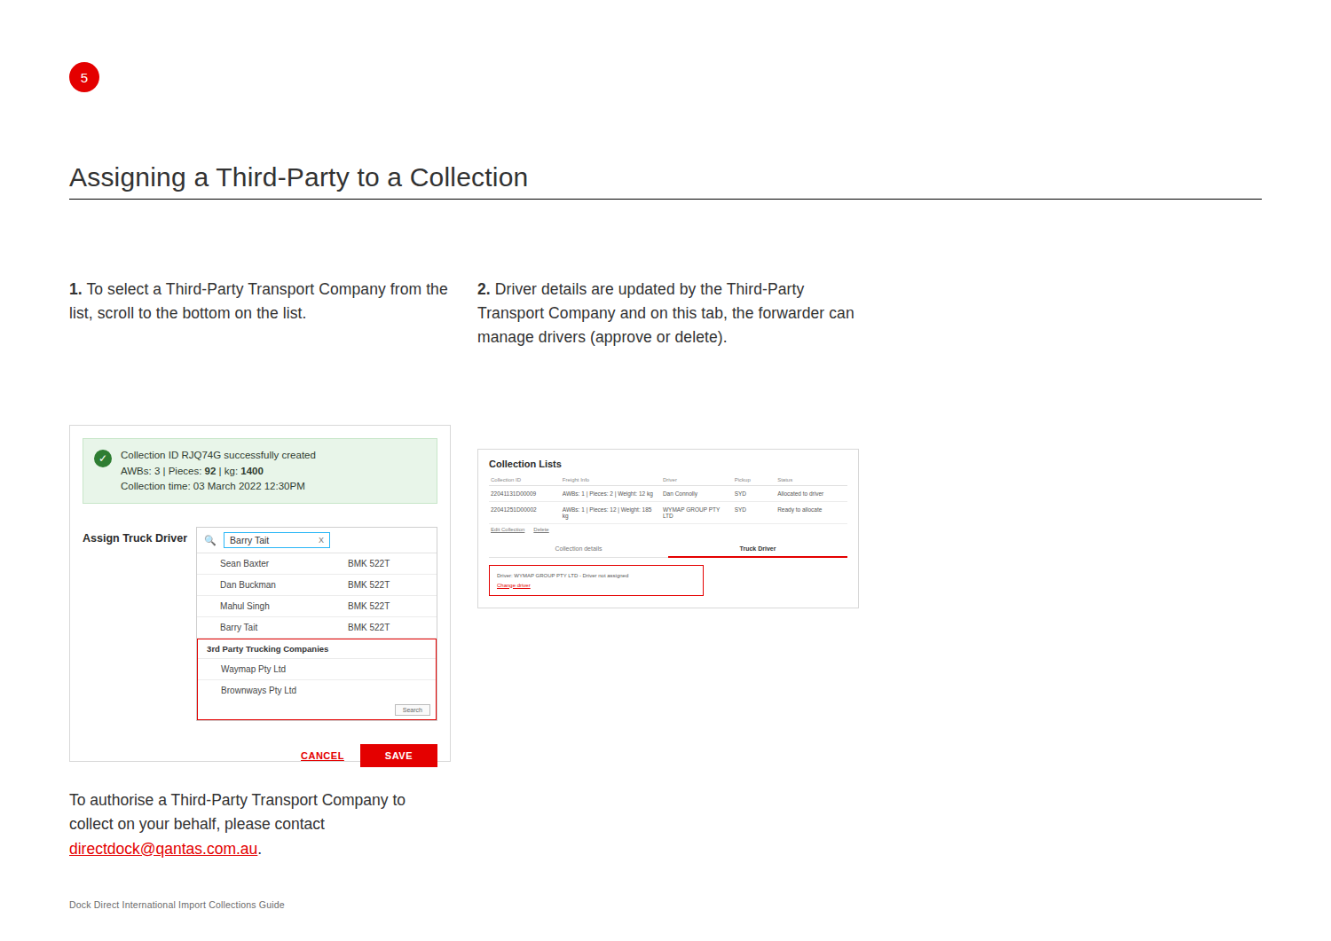5
Assigning a Third-Party to a Collection
1. To select a Third-Party Transport Company from the list, scroll to the bottom on the list.
✓
Collection ID RJQ74G successfully created
AWBs: 3 | Pieces: 92 | kg: 1400
Collection time: 03 March 2022 12:30PM
Assign Truck Driver
🔍
Barry Tait X
Sean Baxter BMK 522T
Dan Buckman BMK 522T
Mahul Singh BMK 522T
Barry Tait BMK 522T
3rd Party Trucking Companies
Waymap Pty Ltd
Brownways Pty Ltd
Search
CANCEL SAVE
To authorise a Third-Party Transport Company to collect on your behalf, please contact directdock@qantas.com.au.
2. Driver details are updated by the Third-Party Transport Company and on this tab, the forwarder can manage drivers (approve or delete).
Collection Lists
| Collection ID | Freight Info | Driver | Pickup | Status |
| --- | --- | --- | --- | --- |
| 22041131D00009 | AWBs: 1 / Pieces: 2 / Weight: 12 kg | Dan Connolly | SYD | Allocated to driver |
| 22041251D00002 | AWBs: 1 / Pieces: 12 / Weight: 185 kg | WYMAP GROUP PTY LTD | SYD | Ready to allocate |
Edit Collection Delete
Collection details
Truck Driver
Driver: WYMAP GROUP PTY LTD - Driver not assigned Change driver
Dock Direct International Import Collections Guide